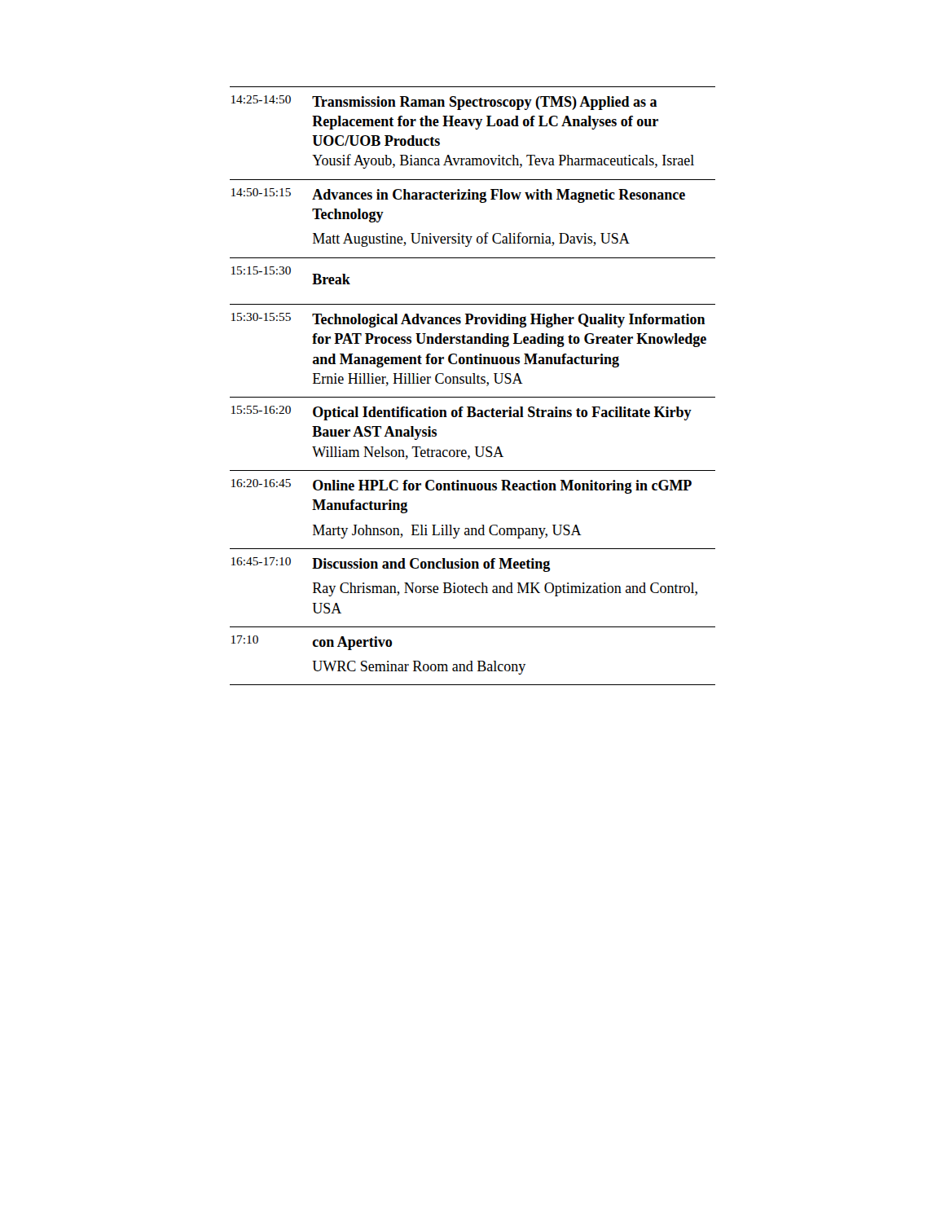| 14:25-14:50 | Transmission Raman Spectroscopy (TMS) Applied as a Replacement for the Heavy Load of LC Analyses of our UOC/UOB Products Yousif Ayoub, Bianca Avramovitch, Teva Pharmaceuticals, Israel |
| 14:50-15:15 | Advances in Characterizing Flow with Magnetic Resonance Technology Matt Augustine, University of California, Davis, USA |
| 15:15-15:30 | Break |
| 15:30-15:55 | Technological Advances Providing Higher Quality Information for PAT Process Understanding Leading to Greater Knowledge and Management for Continuous Manufacturing Ernie Hillier, Hillier Consults, USA |
| 15:55-16:20 | Optical Identification of Bacterial Strains to Facilitate Kirby Bauer AST Analysis William Nelson, Tetracore, USA |
| 16:20-16:45 | Online HPLC for Continuous Reaction Monitoring in cGMP Manufacturing Marty Johnson, Eli Lilly and Company, USA |
| 16:45-17:10 | Discussion and Conclusion of Meeting Ray Chrisman, Norse Biotech and MK Optimization and Control, USA |
| 17:10 | con Apertivo UWRC Seminar Room and Balcony |